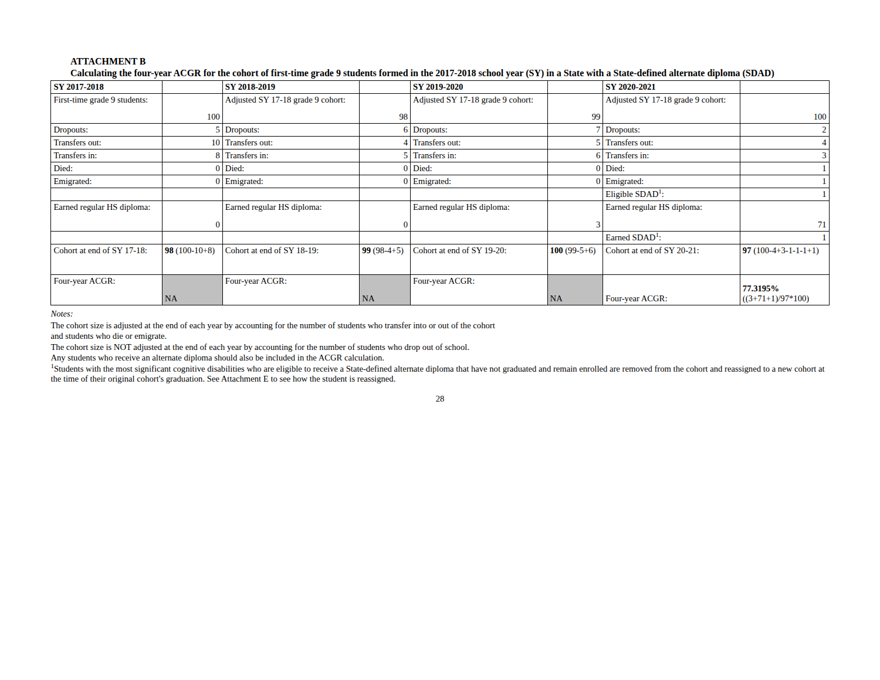ATTACHMENT B
Calculating the four-year ACGR for the cohort of first-time grade 9 students formed in the 2017-2018 school year (SY) in a State with a State-defined alternate diploma (SDAD)
| SY 2017-2018 | | SY 2018-2019 | | SY 2019-2020 | | SY 2020-2021 | |
| First-time grade 9 students: | 100 | Adjusted SY 17-18 grade 9 cohort: | 98 | Adjusted SY 17-18 grade 9 cohort: | 99 | Adjusted SY 17-18 grade 9 cohort: | 100 |
| Dropouts: | 5 | Dropouts: | 6 | Dropouts: | 7 | Dropouts: | 2 |
| Transfers out: | 10 | Transfers out: | 4 | Transfers out: | 5 | Transfers out: | 4 |
| Transfers in: | 8 | Transfers in: | 5 | Transfers in: | 6 | Transfers in: | 3 |
| Died: | 0 | Died: | 0 | Died: | 0 | Died: | 1 |
| Emigrated: | 0 | Emigrated: | 0 | Emigrated: | 0 | Emigrated: | 1 |
| | | | | | | Eligible SDAD 1 : | 1 |
| Earned regular HS diploma: | 0 | Earned regular HS diploma: | 0 | Earned regular HS diploma: | 3 | Earned regular HS diploma: | 71 |
| | | | | | | Earned SDAD 1 : | 1 |
| Cohort at end of SY 17-18: | 98 (100-10+8) | Cohort at end of SY 18-19: | 99 (98-4+5) | Cohort at end of SY 19-20: | 100 (99-5+6) | Cohort at end of SY 20-21: | 97 (100-4+3-1-1-1+1) |
| Four-year ACGR: | NA | Four-year ACGR: | NA | Four-year ACGR: | NA | Four-year ACGR: | 77.3195% ((3+71+1)/97*100) |
Notes:
The cohort size is adjusted at the end of each year by accounting for the number of students who transfer into or out of the cohort
and students who die or emigrate.
The cohort size is NOT adjusted at the end of each year by accounting for the number of students who drop out of school.
Any students who receive an alternate diploma should also be included in the ACGR calculation.
1Students with the most significant cognitive disabilities who are eligible to receive a State-defined alternate diploma that have not graduated and remain enrolled are removed from the cohort and reassigned to a new cohort at the time of their original cohort's graduation. See Attachment E to see how the student is reassigned.
28